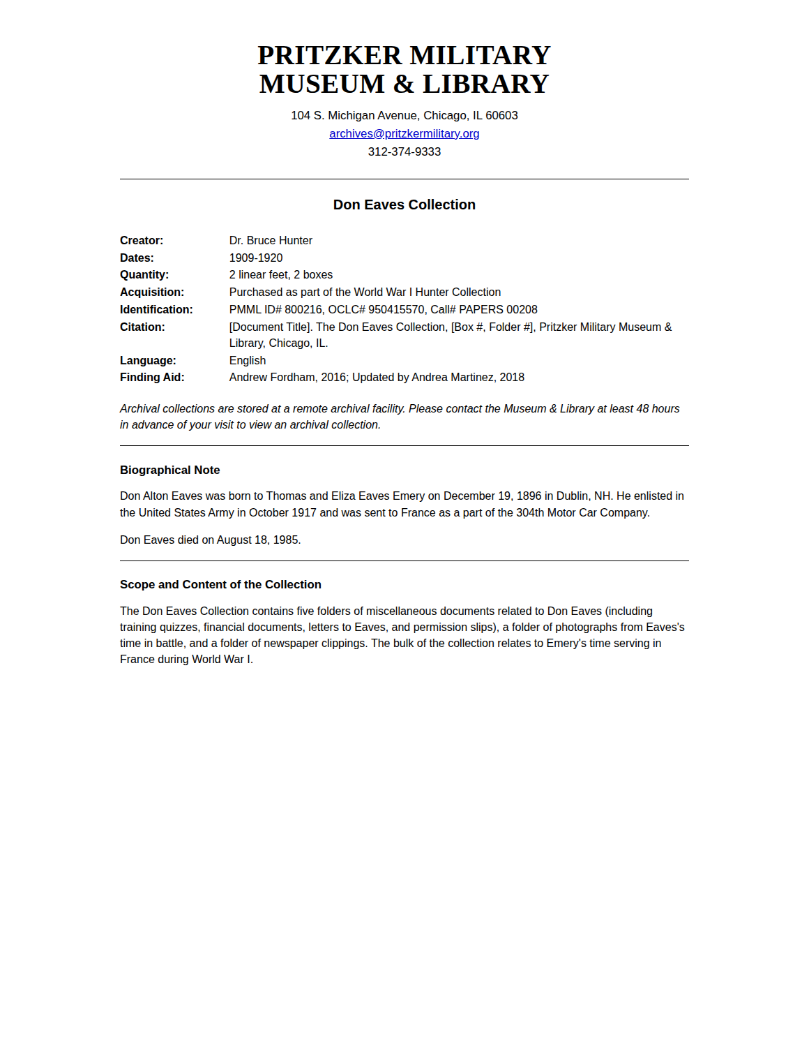PRITZKER MILITARY
MUSEUM & LIBRARY
104 S. Michigan Avenue, Chicago, IL 60603
archives@pritzkermilitary.org
312-374-9333
Don Eaves Collection
| Creator: | Dr. Bruce Hunter |
| Dates: | 1909-1920 |
| Quantity: | 2 linear feet, 2 boxes |
| Acquisition: | Purchased as part of the World War I Hunter Collection |
| Identification: | PMML ID# 800216, OCLC# 950415570, Call# PAPERS 00208 |
| Citation: | [Document Title]. The Don Eaves Collection, [Box #, Folder #], Pritzker Military Museum & Library, Chicago, IL. |
| Language: | English |
| Finding Aid: | Andrew Fordham, 2016; Updated by Andrea Martinez, 2018 |
Archival collections are stored at a remote archival facility. Please contact the Museum & Library at least 48 hours in advance of your visit to view an archival collection.
Biographical Note
Don Alton Eaves was born to Thomas and Eliza Eaves Emery on December 19, 1896 in Dublin, NH. He enlisted in the United States Army in October 1917 and was sent to France as a part of the 304th Motor Car Company.
Don Eaves died on August 18, 1985.
Scope and Content of the Collection
The Don Eaves Collection contains five folders of miscellaneous documents related to Don Eaves (including training quizzes, financial documents, letters to Eaves, and permission slips), a folder of photographs from Eaves's time in battle, and a folder of newspaper clippings. The bulk of the collection relates to Emery's time serving in France during World War I.